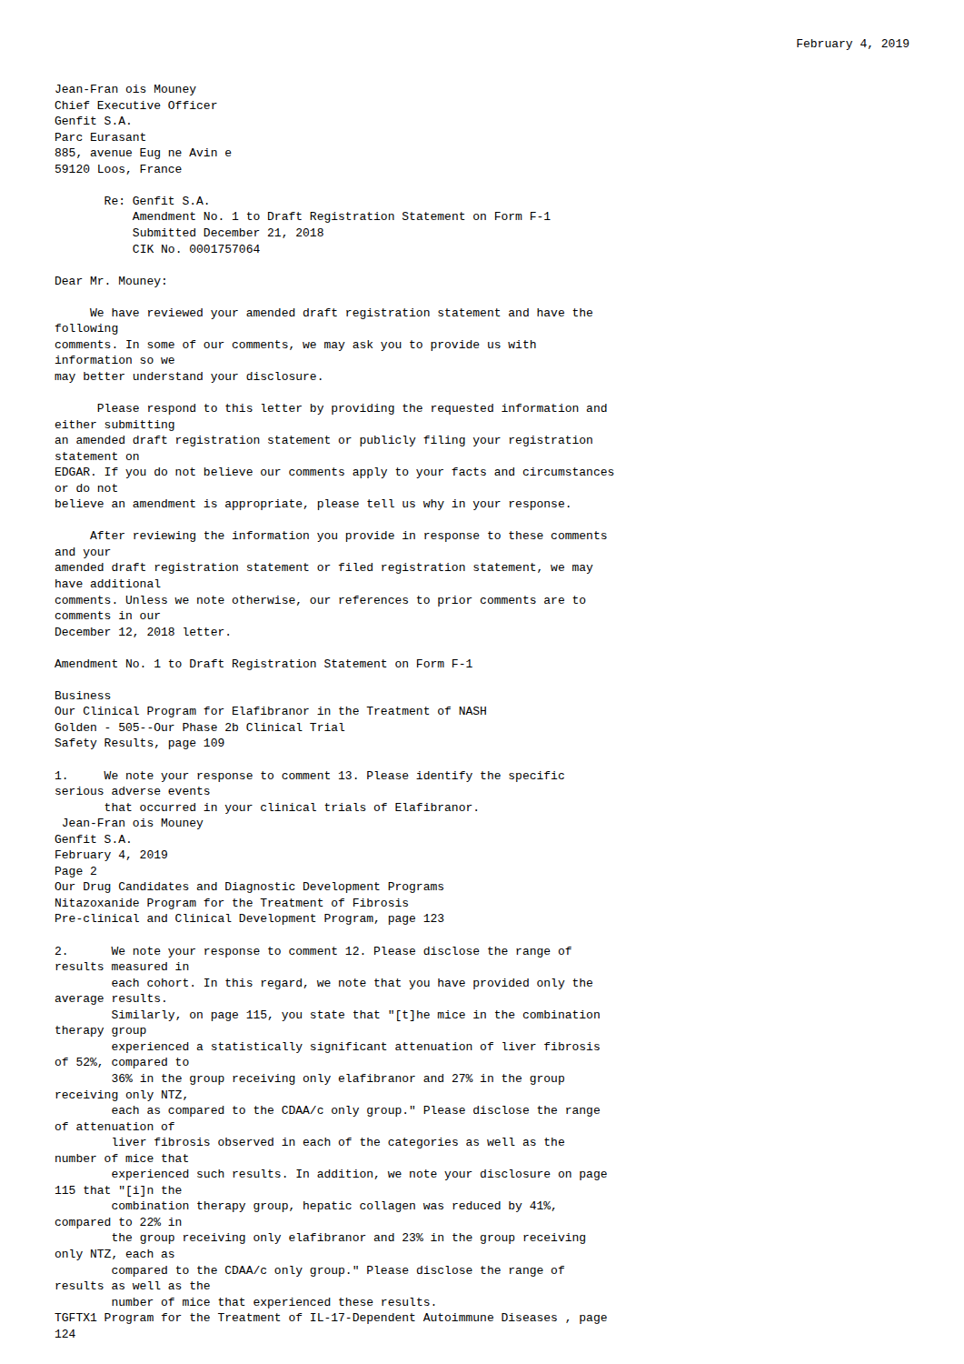February 4, 2019
Jean-Fran ois Mouney
Chief Executive Officer
Genfit S.A.
Parc Eurasant
885, avenue Eug ne Avin e
59120 Loos, France

       Re: Genfit S.A.
           Amendment No. 1 to Draft Registration Statement on Form F-1
           Submitted December 21, 2018
           CIK No. 0001757064

Dear Mr. Mouney:

     We have reviewed your amended draft registration statement and have the
following
comments. In some of our comments, we may ask you to provide us with
information so we
may better understand your disclosure.

      Please respond to this letter by providing the requested information and
either submitting
an amended draft registration statement or publicly filing your registration
statement on
EDGAR. If you do not believe our comments apply to your facts and circumstances
or do not
believe an amendment is appropriate, please tell us why in your response.

     After reviewing the information you provide in response to these comments
and your
amended draft registration statement or filed registration statement, we may
have additional
comments. Unless we note otherwise, our references to prior comments are to
comments in our
December 12, 2018 letter.

Amendment No. 1 to Draft Registration Statement on Form F-1

Business
Our Clinical Program for Elafibranor in the Treatment of NASH
Golden - 505--Our Phase 2b Clinical Trial
Safety Results, page 109

1.     We note your response to comment 13. Please identify the specific
serious adverse events
       that occurred in your clinical trials of Elafibranor.
 Jean-Fran ois Mouney
Genfit S.A.
February 4, 2019
Page 2
Our Drug Candidates and Diagnostic Development Programs
Nitazoxanide Program for the Treatment of Fibrosis
Pre-clinical and Clinical Development Program, page 123

2.      We note your response to comment 12. Please disclose the range of
results measured in
        each cohort. In this regard, we note that you have provided only the
average results.
        Similarly, on page 115, you state that "[t]he mice in the combination
therapy group
        experienced a statistically significant attenuation of liver fibrosis
of 52%, compared to
        36% in the group receiving only elafibranor and 27% in the group
receiving only NTZ,
        each as compared to the CDAA/c only group." Please disclose the range
of attenuation of
        liver fibrosis observed in each of the categories as well as the
number of mice that
        experienced such results. In addition, we note your disclosure on page
115 that "[i]n the
        combination therapy group, hepatic collagen was reduced by 41%,
compared to 22% in
        the group receiving only elafibranor and 23% in the group receiving
only NTZ, each as
        compared to the CDAA/c only group." Please disclose the range of
results as well as the
        number of mice that experienced these results.
TGFTX1 Program for the Treatment of IL-17-Dependent Autoimmune Diseases , page
124